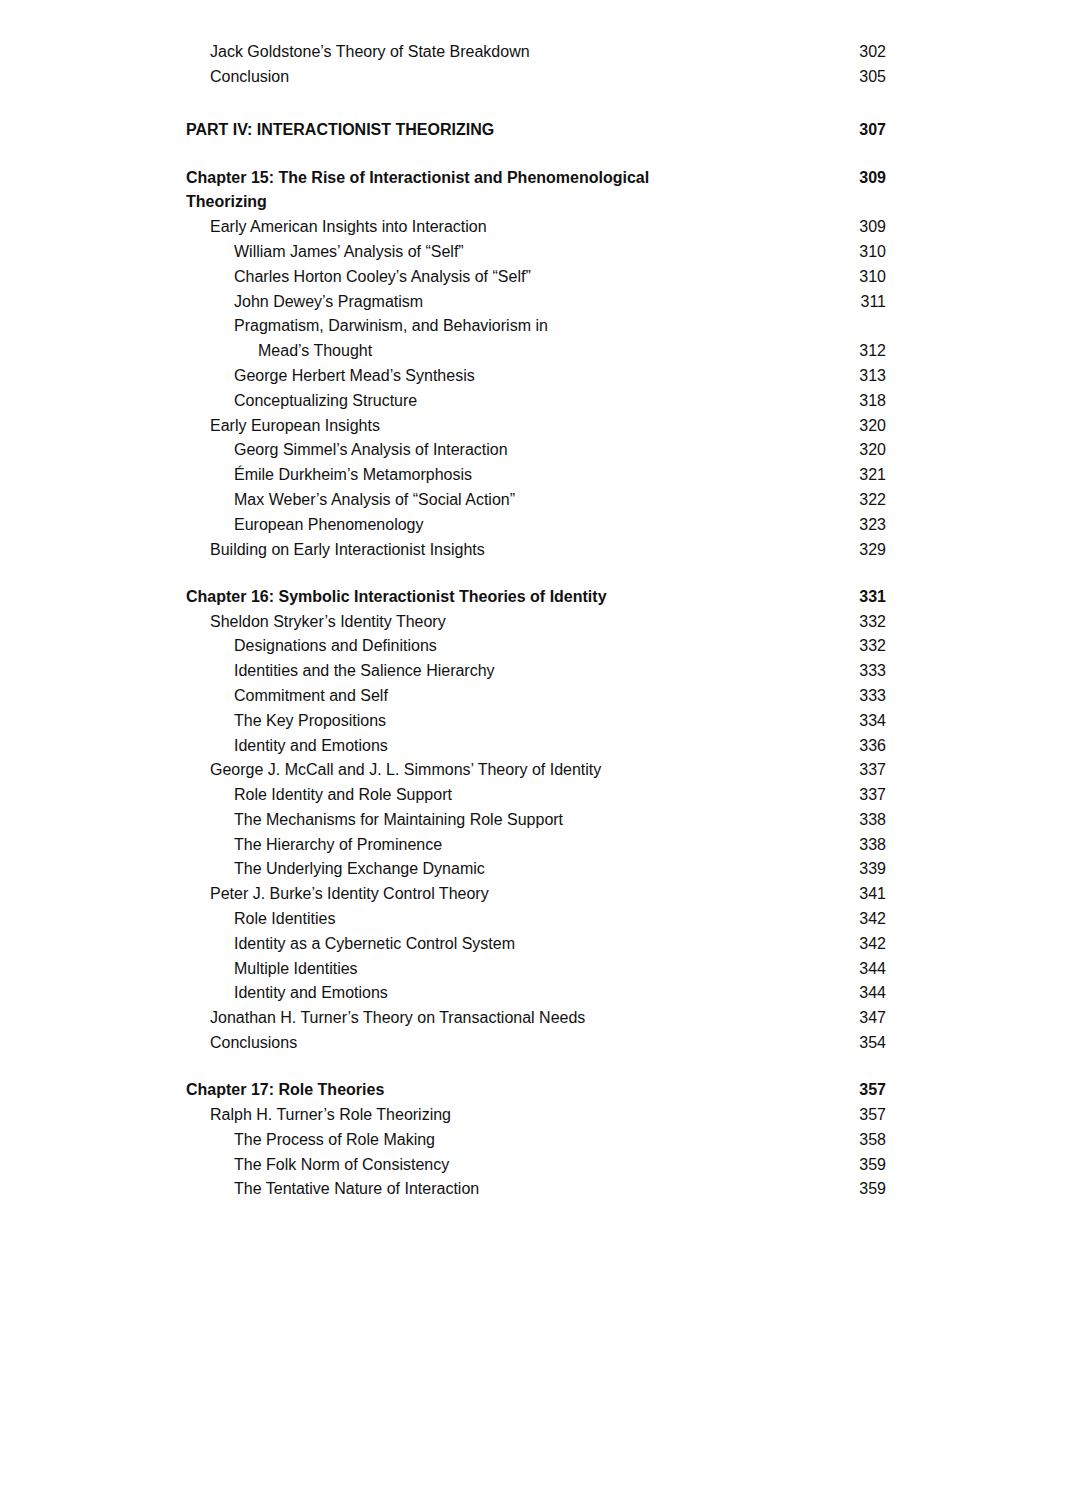Jack Goldstone’s Theory of State Breakdown 302
Conclusion 305
Part IV: Interactionist Theorizing 307
Chapter 15: The Rise of Interactionist and Phenomenological Theorizing 309
Early American Insights into Interaction 309
William James’ Analysis of “Self” 310
Charles Horton Cooley’s Analysis of “Self” 310
John Dewey’s Pragmatism 311
Pragmatism, Darwinism, and Behaviorism in
Mead’s Thought 312
George Herbert Mead’s Synthesis 313
Conceptualizing Structure 318
Early European Insights 320
Georg Simmel’s Analysis of Interaction 320
Émile Durkheim’s Metamorphosis 321
Max Weber’s Analysis of “Social Action” 322
European Phenomenology 323
Building on Early Interactionist Insights 329
Chapter 16: Symbolic Interactionist Theories of Identity 331
Sheldon Stryker’s Identity Theory 332
Designations and Definitions 332
Identities and the Salience Hierarchy 333
Commitment and Self 333
The Key Propositions 334
Identity and Emotions 336
George J. McCall and J. L. Simmons’ Theory of Identity 337
Role Identity and Role Support 337
The Mechanisms for Maintaining Role Support 338
The Hierarchy of Prominence 338
The Underlying Exchange Dynamic 339
Peter J. Burke’s Identity Control Theory 341
Role Identities 342
Identity as a Cybernetic Control System 342
Multiple Identities 344
Identity and Emotions 344
Jonathan H. Turner’s Theory on Transactional Needs 347
Conclusions 354
Chapter 17: Role Theories 357
Ralph H. Turner’s Role Theorizing 357
The Process of Role Making 358
The Folk Norm of Consistency 359
The Tentative Nature of Interaction 359